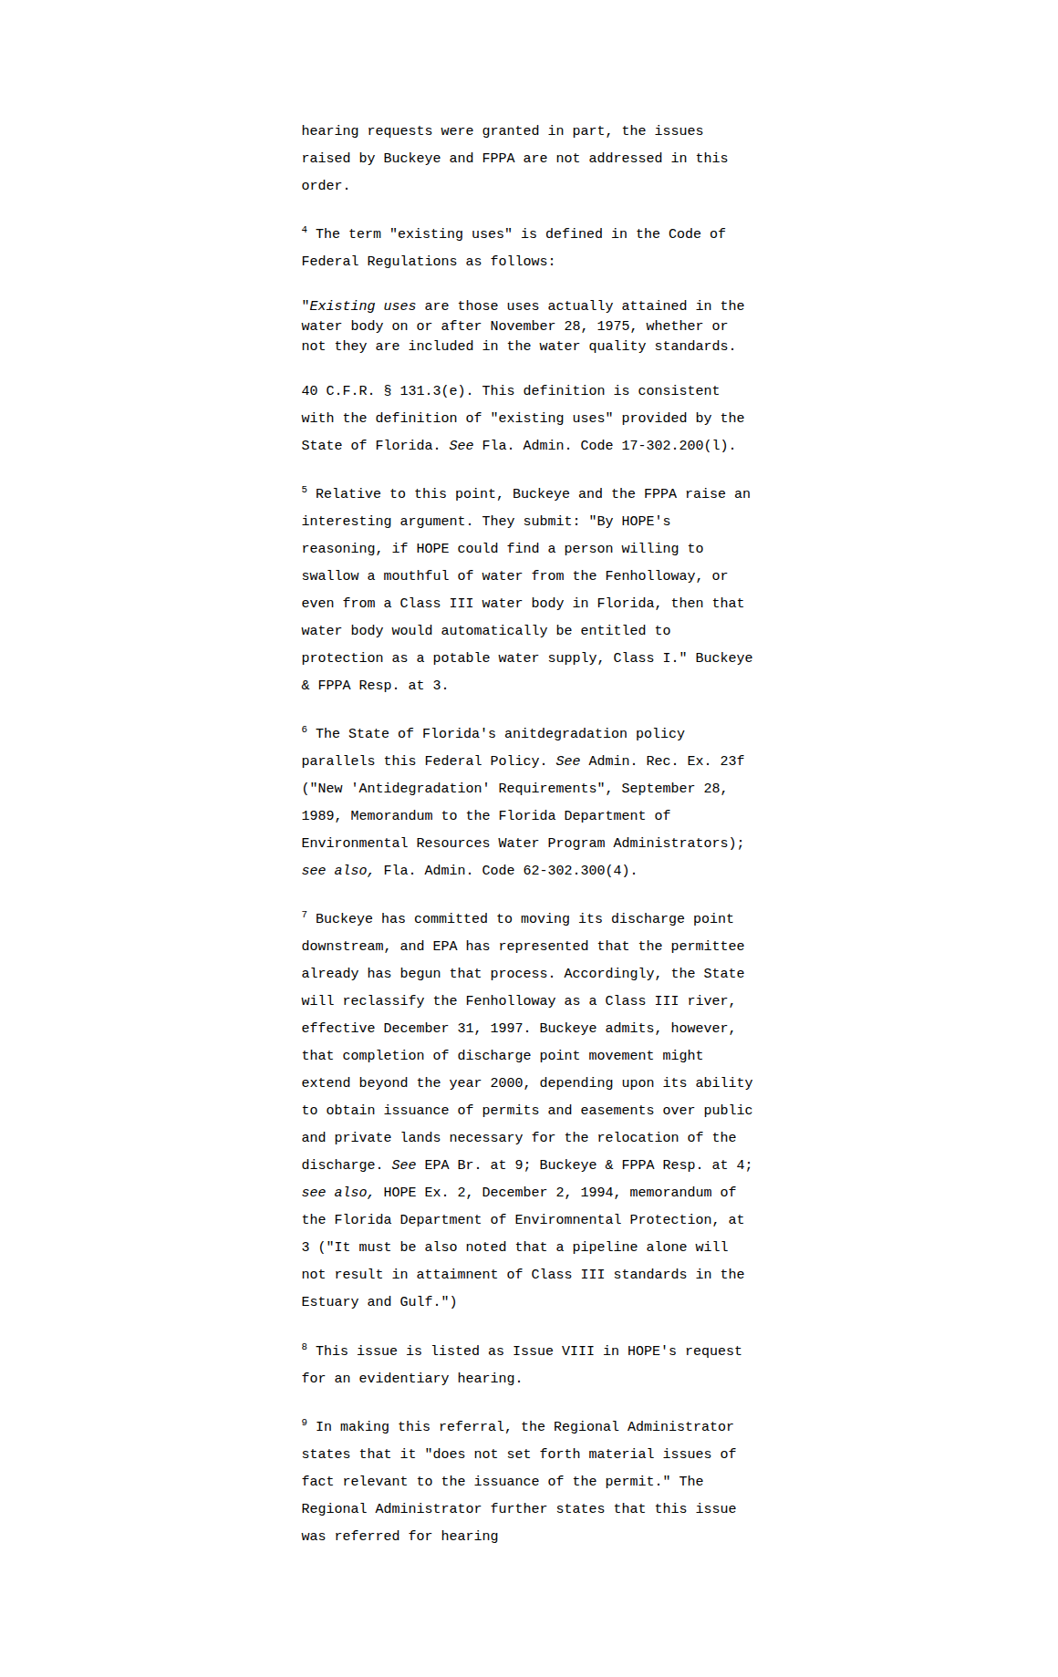hearing requests were granted in part, the issues raised by Buckeye and FPPA are not addressed in this order.
4 The term "existing uses" is defined in the Code of Federal Regulations as follows:
"Existing uses are those uses actually attained in the water body on or after November 28, 1975, whether or not they are included in the water quality standards.
40 C.F.R. § 131.3(e). This definition is consistent with the definition of "existing uses" provided by the State of Florida. See Fla. Admin. Code 17-302.200(l).
5 Relative to this point, Buckeye and the FPPA raise an interesting argument. They submit: "By HOPE's reasoning, if HOPE could find a person willing to swallow a mouthful of water from the Fenholloway, or even from a Class III water body in Florida, then that water body would automatically be entitled to protection as a potable water supply, Class I." Buckeye & FPPA Resp. at 3.
6 The State of Florida's anitdegradation policy parallels this Federal Policy. See Admin. Rec. Ex. 23f ("New 'Antidegradation' Requirements", September 28, 1989, Memorandum to the Florida Department of Environmental Resources Water Program Administrators); see also, Fla. Admin. Code 62-302.300(4).
7 Buckeye has committed to moving its discharge point downstream, and EPA has represented that the permittee already has begun that process. Accordingly, the State will reclassify the Fenholloway as a Class III river, effective December 31, 1997. Buckeye admits, however, that completion of discharge point movement might extend beyond the year 2000, depending upon its ability to obtain issuance of permits and easements over public and private lands necessary for the relocation of the discharge. See EPA Br. at 9; Buckeye & FPPA Resp. at 4; see also, HOPE Ex. 2, December 2, 1994, memorandum of the Florida Department of Enviromnental Protection, at 3 ("It must be also noted that a pipeline alone will not result in attaimnent of Class III standards in the Estuary and Gulf.")
8 This issue is listed as Issue VIII in HOPE's request for an evidentiary hearing.
9 In making this referral, the Regional Administrator states that it "does not set forth material issues of fact relevant to the issuance of the permit." The Regional Administrator further states that this issue was referred for hearing